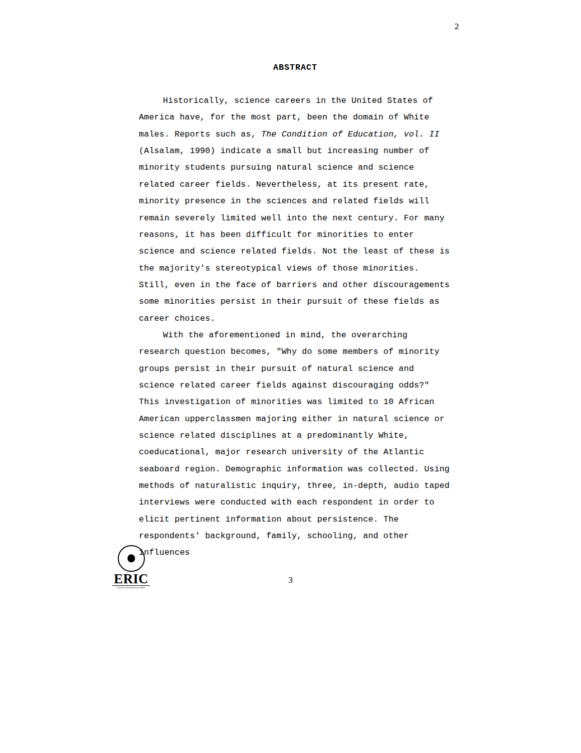2
ABSTRACT
Historically, science careers in the United States of America have, for the most part, been the domain of White males. Reports such as, The Condition of Education, vol. II (Alsalam, 1990) indicate a small but increasing number of minority students pursuing natural science and science related career fields. Nevertheless, at its present rate, minority presence in the sciences and related fields will remain severely limited well into the next century. For many reasons, it has been difficult for minorities to enter science and science related fields. Not the least of these is the majority's stereotypical views of those minorities. Still, even in the face of barriers and other discouragements some minorities persist in their pursuit of these fields as career choices.
With the aforementioned in mind, the overarching research question becomes, "Why do some members of minority groups persist in their pursuit of natural science and science related career fields against discouraging odds?" This investigation of minorities was limited to 10 African American upperclassmen majoring either in natural science or science related disciplines at a predominantly White, coeducational, major research university of the Atlantic seaboard region. Demographic information was collected. Using methods of naturalistic inquiry, three, in-depth, audio taped interviews were conducted with each respondent in order to elicit pertinent information about persistence. The respondents' background, family, schooling, and other influences
ERIC
Full Text Provided by ERIC
3